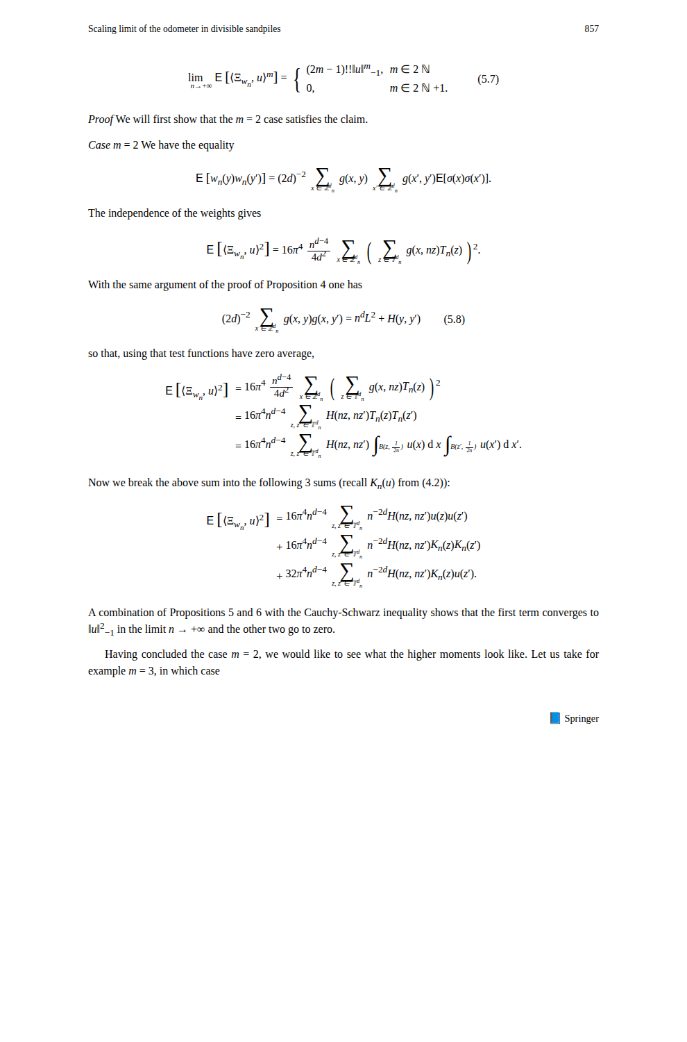Scaling limit of the odometer in divisible sandpiles 857
limn→+∞ E [⟨Ξwn, u⟩m] = {
| (2 m − 1)!!‖ u ‖ m −1 , | m ∈ 2 ℕ |
| 0, | m ∈ 2 ℕ +1. |
(5.7)
Proof We will first show that the m = 2 case satisfies the claim.
Case m = 2 We have the equality
E [wn(y)wn(y′)] = (2d)−2 ∑x ∈ ℤdn g(x, y) ∑x′ ∈ ℤdn g(x′, y′)E[σ(x)σ(x′)].
The independence of the weights gives
E [⟨Ξwn, u⟩2] = 16π4 nd−44d2 ∑x ∈ ℤdn ( ∑z ∈ 𝕋dn g(x, nz)Tn(z) )2.
With the same argument of the proof of Proposition 4 one has
(2d)−2 ∑x ∈ ℤdn g(x, y)g(x, y′) = ndL2 + H(y, y′)
(5.8)
so that, using that test functions have zero average,
E [⟨Ξwn, u⟩2]
=
16π4 nd−44d2 ∑x ∈ ℤdn ( ∑z ∈ 𝕋dn g(x, nz)Tn(z) )2
=
16π4nd−4 ∑z, z′ ∈ 𝕋dn H(nz, nz′)Tn(z)Tn(z′)
=
16π4nd−4 ∑z, z′ ∈ 𝕋dn H(nz, nz′) ∫B(z, 12n) u(x) d x ∫B(z′, 12n) u(x′) d x′.
Now we break the above sum into the following 3 sums (recall Kn(u) from (4.2)):
E [⟨Ξwn, u⟩2]
=
16π4nd−4 ∑z, z′ ∈ 𝕋dn n−2dH(nz, nz′)u(z)u(z′)
+
16π4nd−4 ∑z, z′ ∈ 𝕋dn n−2dH(nz, nz′)Kn(z)Kn(z′)
+
32π4nd−4 ∑z, z′ ∈ 𝕋dn n−2dH(nz, nz′)Kn(z)u(z′).
A combination of Propositions 5 and 6 with the Cauchy-Schwarz inequality shows that the first term converges to ‖u‖2−1 in the limit n → +∞ and the other two go to zero.
Having concluded the case m = 2, we would like to see what the higher moments look like. Let us take for example m = 3, in which case
📘 Springer